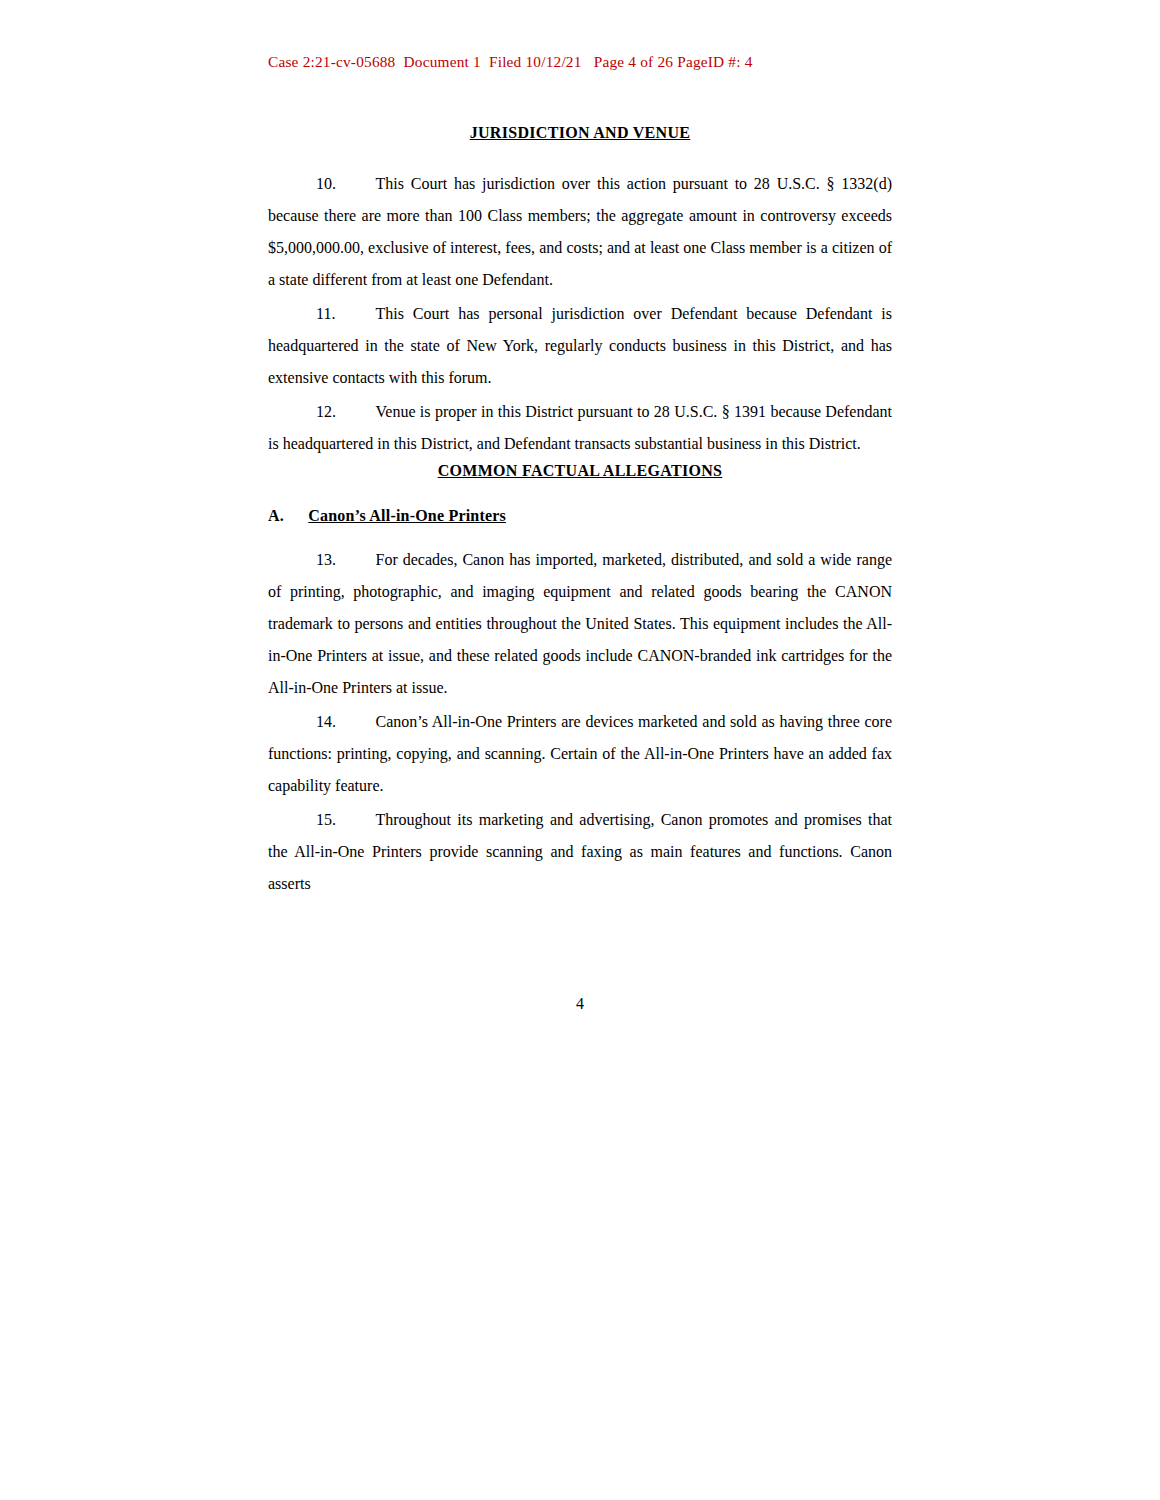Case 2:21-cv-05688 Document 1 Filed 10/12/21 Page 4 of 26 PageID #: 4
JURISDICTION AND VENUE
10. This Court has jurisdiction over this action pursuant to 28 U.S.C. § 1332(d) because there are more than 100 Class members; the aggregate amount in controversy exceeds $5,000,000.00, exclusive of interest, fees, and costs; and at least one Class member is a citizen of a state different from at least one Defendant.
11. This Court has personal jurisdiction over Defendant because Defendant is headquartered in the state of New York, regularly conducts business in this District, and has extensive contacts with this forum.
12. Venue is proper in this District pursuant to 28 U.S.C. § 1391 because Defendant is headquartered in this District, and Defendant transacts substantial business in this District.
COMMON FACTUAL ALLEGATIONS
A. Canon’s All-in-One Printers
13. For decades, Canon has imported, marketed, distributed, and sold a wide range of printing, photographic, and imaging equipment and related goods bearing the CANON trademark to persons and entities throughout the United States. This equipment includes the All-in-One Printers at issue, and these related goods include CANON-branded ink cartridges for the All-in-One Printers at issue.
14. Canon’s All-in-One Printers are devices marketed and sold as having three core functions: printing, copying, and scanning. Certain of the All-in-One Printers have an added fax capability feature.
15. Throughout its marketing and advertising, Canon promotes and promises that the All-in-One Printers provide scanning and faxing as main features and functions. Canon asserts
4